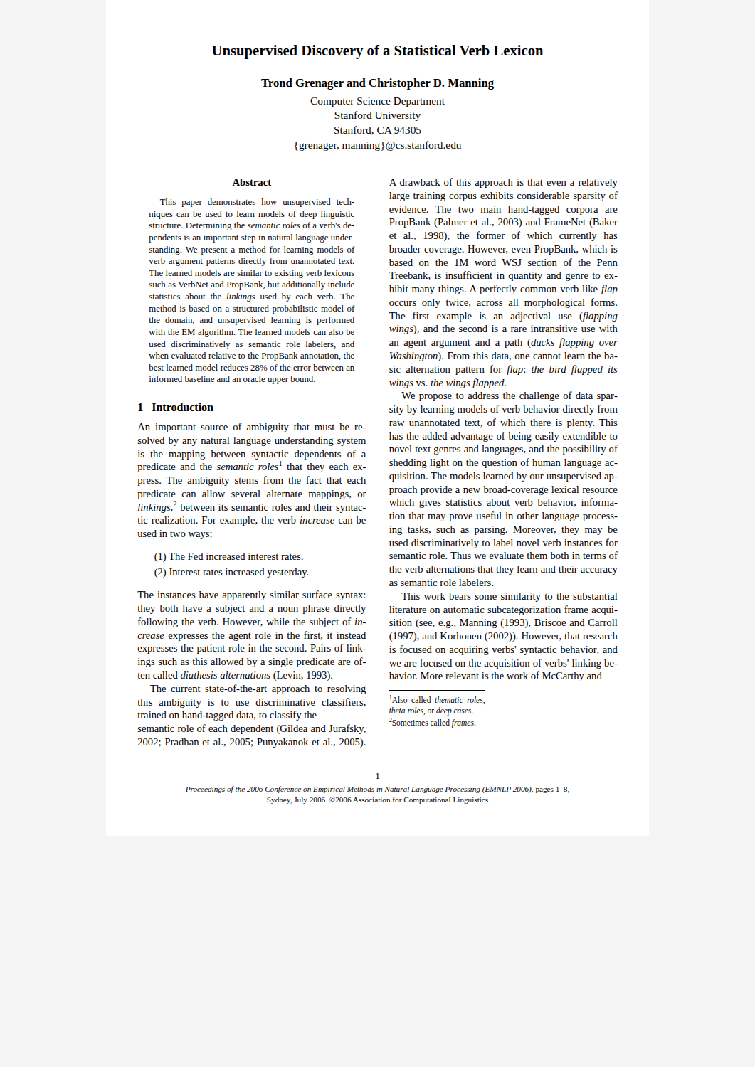Unsupervised Discovery of a Statistical Verb Lexicon
Trond Grenager and Christopher D. Manning
Computer Science Department
Stanford University
Stanford, CA 94305
{grenager, manning}@cs.stanford.edu
Abstract
This paper demonstrates how unsupervised techniques can be used to learn models of deep linguistic structure. Determining the semantic roles of a verb's dependents is an important step in natural language understanding. We present a method for learning models of verb argument patterns directly from unannotated text. The learned models are similar to existing verb lexicons such as VerbNet and PropBank, but additionally include statistics about the linkings used by each verb. The method is based on a structured probabilistic model of the domain, and unsupervised learning is performed with the EM algorithm. The learned models can also be used discriminatively as semantic role labelers, and when evaluated relative to the PropBank annotation, the best learned model reduces 28% of the error between an informed baseline and an oracle upper bound.
1 Introduction
An important source of ambiguity that must be resolved by any natural language understanding system is the mapping between syntactic dependents of a predicate and the semantic roles1 that they each express. The ambiguity stems from the fact that each predicate can allow several alternate mappings, or linkings,2 between its semantic roles and their syntactic realization. For example, the verb increase can be used in two ways:
(1) The Fed increased interest rates.
(2) Interest rates increased yesterday.
The instances have apparently similar surface syntax: they both have a subject and a noun phrase directly following the verb. However, while the subject of increase expresses the agent role in the first, it instead expresses the patient role in the second. Pairs of linkings such as this allowed by a single predicate are often called diathesis alternations (Levin, 1993).
The current state-of-the-art approach to resolving this ambiguity is to use discriminative classifiers, trained on hand-tagged data, to classify the
semantic role of each dependent (Gildea and Jurafsky, 2002; Pradhan et al., 2005; Punyakanok et al., 2005). A drawback of this approach is that even a relatively large training corpus exhibits considerable sparsity of evidence. The two main hand-tagged corpora are PropBank (Palmer et al., 2003) and FrameNet (Baker et al., 1998), the former of which currently has broader coverage. However, even PropBank, which is based on the 1M word WSJ section of the Penn Treebank, is insufficient in quantity and genre to exhibit many things. A perfectly common verb like flap occurs only twice, across all morphological forms. The first example is an adjectival use (flapping wings), and the second is a rare intransitive use with an agent argument and a path (ducks flapping over Washington). From this data, one cannot learn the basic alternation pattern for flap: the bird flapped its wings vs. the wings flapped.
We propose to address the challenge of data sparsity by learning models of verb behavior directly from raw unannotated text, of which there is plenty. This has the added advantage of being easily extendible to novel text genres and languages, and the possibility of shedding light on the question of human language acquisition. The models learned by our unsupervised approach provide a new broad-coverage lexical resource which gives statistics about verb behavior, information that may prove useful in other language processing tasks, such as parsing. Moreover, they may be used discriminatively to label novel verb instances for semantic role. Thus we evaluate them both in terms of the verb alternations that they learn and their accuracy as semantic role labelers.
This work bears some similarity to the substantial literature on automatic subcategorization frame acquisition (see, e.g., Manning (1993), Briscoe and Carroll (1997), and Korhonen (2002)). However, that research is focused on acquiring verbs' syntactic behavior, and we are focused on the acquisition of verbs' linking behavior. More relevant is the work of McCarthy and
1Also called thematic roles, theta roles, or deep cases.
2Sometimes called frames.
1
Proceedings of the 2006 Conference on Empirical Methods in Natural Language Processing (EMNLP 2006), pages 1–8,
Sydney, July 2006. ©2006 Association for Computational Linguistics